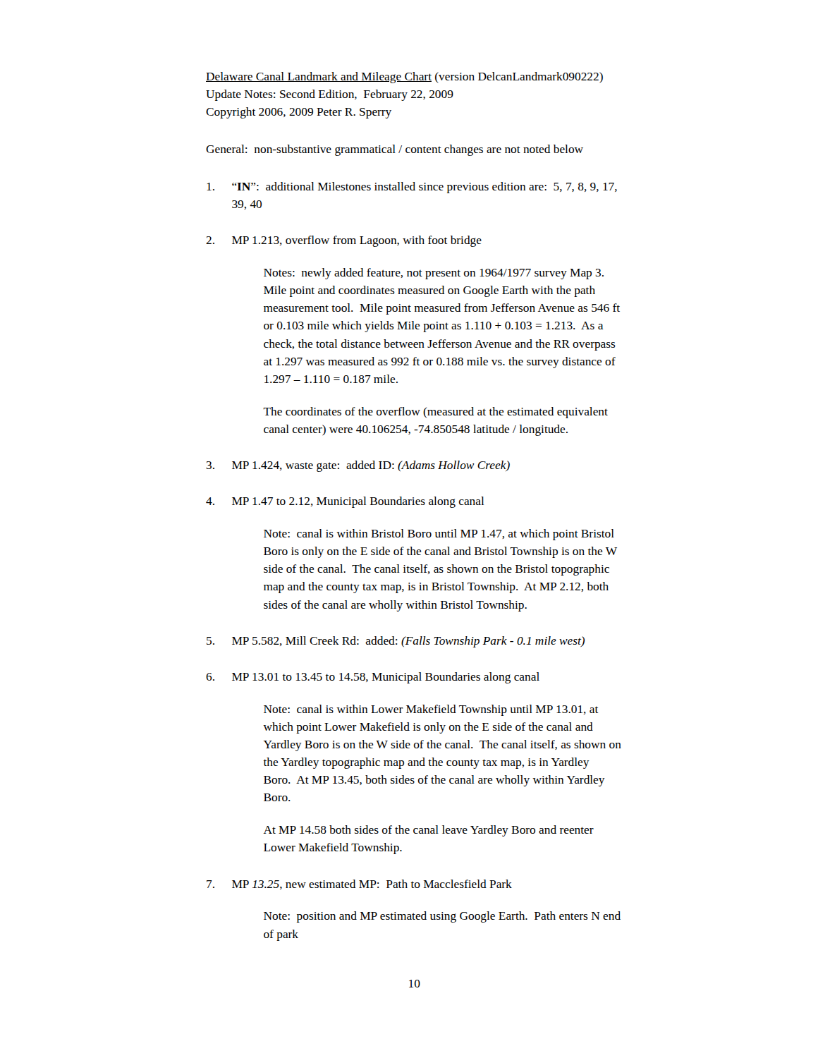Delaware Canal Landmark and Mileage Chart (version DelcanLandmark090222)
Update Notes: Second Edition, February 22, 2009
Copyright 2006, 2009 Peter R. Sperry
General: non-substantive grammatical / content changes are not noted below
1.
“IN”: additional Milestones installed since previous edition are: 5, 7, 8, 9, 17, 39, 40
2.
MP 1.213, overflow from Lagoon, with foot bridge
Notes: newly added feature, not present on 1964/1977 survey Map 3. Mile point and coordinates measured on Google Earth with the path measurement tool. Mile point measured from Jefferson Avenue as 546 ft or 0.103 mile which yields Mile point as 1.110 + 0.103 = 1.213. As a check, the total distance between Jefferson Avenue and the RR overpass at 1.297 was measured as 992 ft or 0.188 mile vs. the survey distance of 1.297 – 1.110 = 0.187 mile.
The coordinates of the overflow (measured at the estimated equivalent canal center) were 40.106254, -74.850548 latitude / longitude.
3.
MP 1.424, waste gate: added ID: (Adams Hollow Creek)
4.
MP 1.47 to 2.12, Municipal Boundaries along canal
Note: canal is within Bristol Boro until MP 1.47, at which point Bristol Boro is only on the E side of the canal and Bristol Township is on the W side of the canal. The canal itself, as shown on the Bristol topographic map and the county tax map, is in Bristol Township. At MP 2.12, both sides of the canal are wholly within Bristol Township.
5.
MP 5.582, Mill Creek Rd: added: (Falls Township Park - 0.1 mile west)
6.
MP 13.01 to 13.45 to 14.58, Municipal Boundaries along canal
Note: canal is within Lower Makefield Township until MP 13.01, at which point Lower Makefield is only on the E side of the canal and Yardley Boro is on the W side of the canal. The canal itself, as shown on the Yardley topographic map and the county tax map, is in Yardley Boro. At MP 13.45, both sides of the canal are wholly within Yardley Boro.
At MP 14.58 both sides of the canal leave Yardley Boro and reenter Lower Makefield Township.
7.
MP 13.25, new estimated MP: Path to Macclesfield Park
Note: position and MP estimated using Google Earth. Path enters N end of park
10